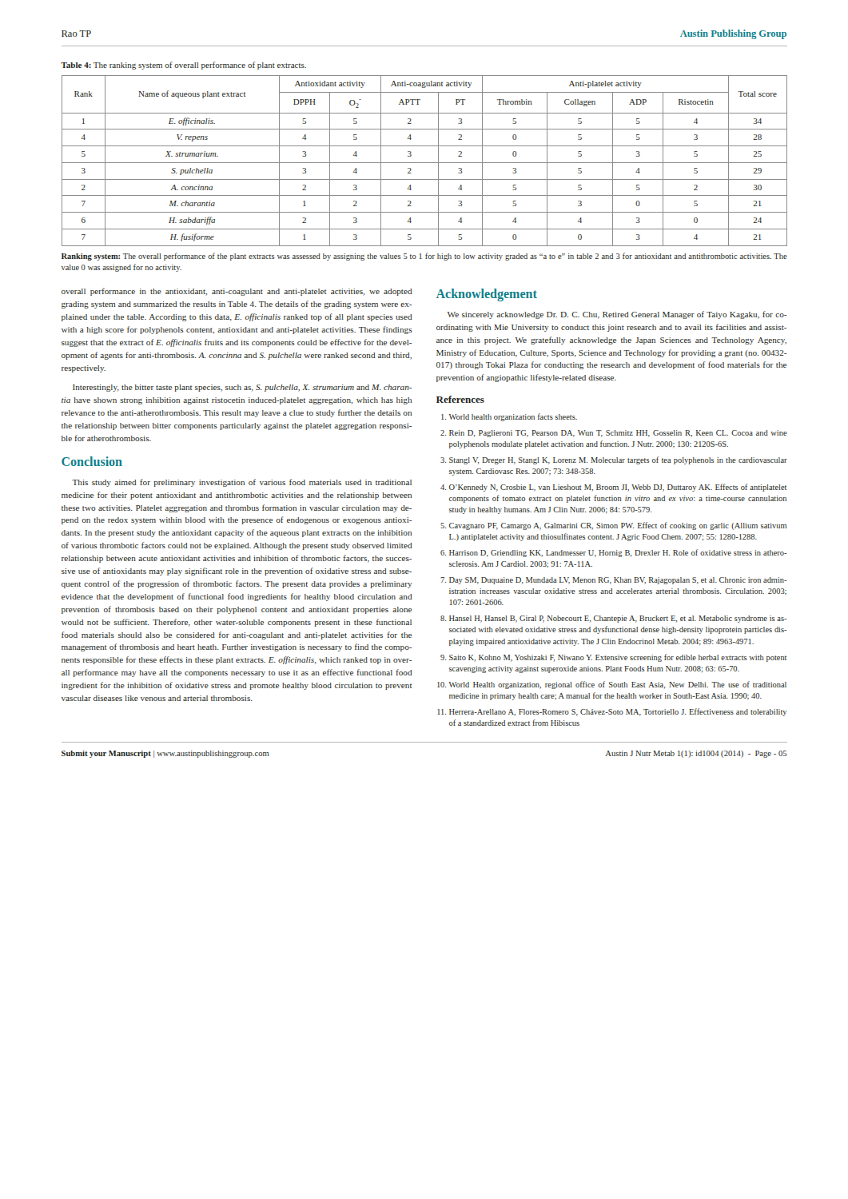Rao TP
Austin Publishing Group
Table 4: The ranking system of overall performance of plant extracts.
| Rank | Name of aqueous plant extract | Antioxidant activity | Anti-coagulant activity | Anti-platelet activity | Total score |
| --- | --- | --- | --- | --- | --- |
| DPPH | O 2 - | APTT | PT | Thrombin | Collagen | ADP | Ristocetin |
| 1 | E. officinalis. | 5 | 5 | 2 | 3 | 5 | 5 | 5 | 4 | 34 |
| 4 | V. repens | 4 | 5 | 4 | 2 | 0 | 5 | 5 | 3 | 28 |
| 5 | X. strumarium. | 3 | 4 | 3 | 2 | 0 | 5 | 3 | 5 | 25 |
| 3 | S. pulchella | 3 | 4 | 2 | 3 | 3 | 5 | 4 | 5 | 29 |
| 2 | A. concinna | 2 | 3 | 4 | 4 | 5 | 5 | 5 | 2 | 30 |
| 7 | M. charantia | 1 | 2 | 2 | 3 | 5 | 3 | 0 | 5 | 21 |
| 6 | H. sabdariffa | 2 | 3 | 4 | 4 | 4 | 4 | 3 | 0 | 24 |
| 7 | H. fusiforme | 1 | 3 | 5 | 5 | 0 | 0 | 3 | 4 | 21 |
Ranking system: The overall performance of the plant extracts was assessed by assigning the values 5 to 1 for high to low activity graded as “a to e” in table 2 and 3 for antioxidant and antithrombotic activities. The value 0 was assigned for no activity.
overall performance in the antioxidant, anti-coagulant and anti-platelet activities, we adopted grading system and summarized the results in Table 4. The details of the grading system were explained under the table. According to this data, E. officinalis ranked top of all plant species used with a high score for polyphenols content, antioxidant and anti-platelet activities. These findings suggest that the extract of E. officinalis fruits and its components could be effective for the development of agents for anti-thrombosis. A. concinna and S. pulchella were ranked second and third, respectively.
Interestingly, the bitter taste plant species, such as, S. pulchella, X. strumarium and M. charantia have shown strong inhibition against ristocetin induced-platelet aggregation, which has high relevance to the anti-atherothrombosis. This result may leave a clue to study further the details on the relationship between bitter components particularly against the platelet aggregation responsible for atherothrombosis.
Conclusion
This study aimed for preliminary investigation of various food materials used in traditional medicine for their potent antioxidant and antithrombotic activities and the relationship between these two activities. Platelet aggregation and thrombus formation in vascular circulation may depend on the redox system within blood with the presence of endogenous or exogenous antioxidants. In the present study the antioxidant capacity of the aqueous plant extracts on the inhibition of various thrombotic factors could not be explained. Although the present study observed limited relationship between acute antioxidant activities and inhibition of thrombotic factors, the successive use of antioxidants may play significant role in the prevention of oxidative stress and subsequent control of the progression of thrombotic factors. The present data provides a preliminary evidence that the development of functional food ingredients for healthy blood circulation and prevention of thrombosis based on their polyphenol content and antioxidant properties alone would not be sufficient. Therefore, other water-soluble components present in these functional food materials should also be considered for anti-coagulant and anti-platelet activities for the management of thrombosis and heart heath. Further investigation is necessary to find the components responsible for these effects in these plant extracts. E. officinalis, which ranked top in overall performance may have all the components necessary to use it as an effective functional food ingredient for the inhibition of oxidative stress and promote healthy blood circulation to prevent vascular diseases like venous and arterial thrombosis.
Acknowledgement
We sincerely acknowledge Dr. D. C. Chu, Retired General Manager of Taiyo Kagaku, for coordinating with Mie University to conduct this joint research and to avail its facilities and assistance in this project. We gratefully acknowledge the Japan Sciences and Technology Agency, Ministry of Education, Culture, Sports, Science and Technology for providing a grant (no. 00432-017) through Tokai Plaza for conducting the research and development of food materials for the prevention of angiopathic lifestyle-related disease.
References
World health organization facts sheets.
Rein D, Paglieroni TG, Pearson DA, Wun T, Schmitz HH, Gosselin R, Keen CL. Cocoa and wine polyphenols modulate platelet activation and function. J Nutr. 2000; 130: 2120S-6S.
Stangl V, Dreger H, Stangl K, Lorenz M. Molecular targets of tea polyphenols in the cardiovascular system. Cardiovasc Res. 2007; 73: 348-358.
O’Kennedy N, Crosbie L, van Lieshout M, Broom JI, Webb DJ, Duttaroy AK. Effects of antiplatelet components of tomato extract on platelet function in vitro and ex vivo: a time-course cannulation study in healthy humans. Am J Clin Nutr. 2006; 84: 570-579.
Cavagnaro PF, Camargo A, Galmarini CR, Simon PW. Effect of cooking on garlic (Allium sativum L.) antiplatelet activity and thiosulfinates content. J Agric Food Chem. 2007; 55: 1280-1288.
Harrison D, Griendling KK, Landmesser U, Hornig B, Drexler H. Role of oxidative stress in atherosclerosis. Am J Cardiol. 2003; 91: 7A-11A.
Day SM, Duquaine D, Mundada LV, Menon RG, Khan BV, Rajagopalan S, et al. Chronic iron administration increases vascular oxidative stress and accelerates arterial thrombosis. Circulation. 2003; 107: 2601-2606.
Hansel H, Hansel B, Giral P, Nobecourt E, Chantepie A, Bruckert E, et al. Metabolic syndrome is associated with elevated oxidative stress and dysfunctional dense high-density lipoprotein particles displaying impaired antioxidative activity. The J Clin Endocrinol Metab. 2004; 89: 4963-4971.
Saito K, Kohno M, Yoshizaki F, Niwano Y. Extensive screening for edible herbal extracts with potent scavenging activity against superoxide anions. Plant Foods Hum Nutr. 2008; 63: 65-70.
World Health organization, regional office of South East Asia, New Delhi. The use of traditional medicine in primary health care; A manual for the health worker in South-East Asia. 1990; 40.
Herrera-Arellano A, Flores-Romero S, Chávez-Soto MA, Tortoriello J. Effectiveness and tolerability of a standardized extract from Hibiscus
Submit your Manuscript | www.austinpublishinggroup.com
Austin J Nutr Metab 1(1): id1004 (2014) - Page - 05